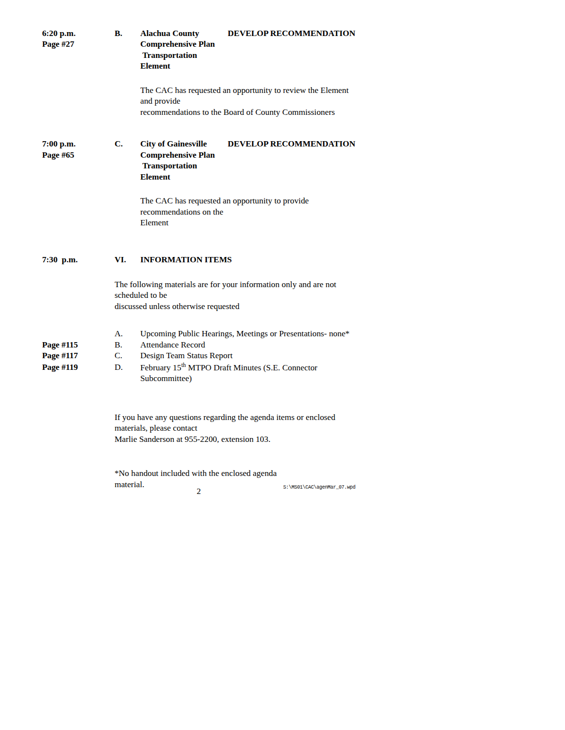6:20 p.m.
Page #27
B.
Alachua County Comprehensive Plan
Transportation Element
DEVELOP RECOMMENDATION
The CAC has requested an opportunity to review the Element and provide
recommendations to the Board of County Commissioners
7:00 p.m.
Page #65
C.
City of Gainesville Comprehensive Plan
Transportation Element
DEVELOP RECOMMENDATION
The CAC has requested an opportunity to provide recommendations on the
Element
7:30 p.m.
VI.
INFORMATION ITEMS
The following materials are for your information only and are not scheduled to be
discussed unless otherwise requested
A.
Upcoming Public Hearings, Meetings or Presentations- none*
Page #115
B.
Attendance Record
Page #117
C.
Design Team Status Report
Page #119
D.
February 15th MTPO Draft Minutes (S.E. Connector Subcommittee)
If you have any questions regarding the agenda items or enclosed materials, please contact
Marlie Sanderson at 955-2200, extension 103.
*No handout included with the enclosed agenda material.
S:\MS01\CAC\agenMar_07.wpd
2